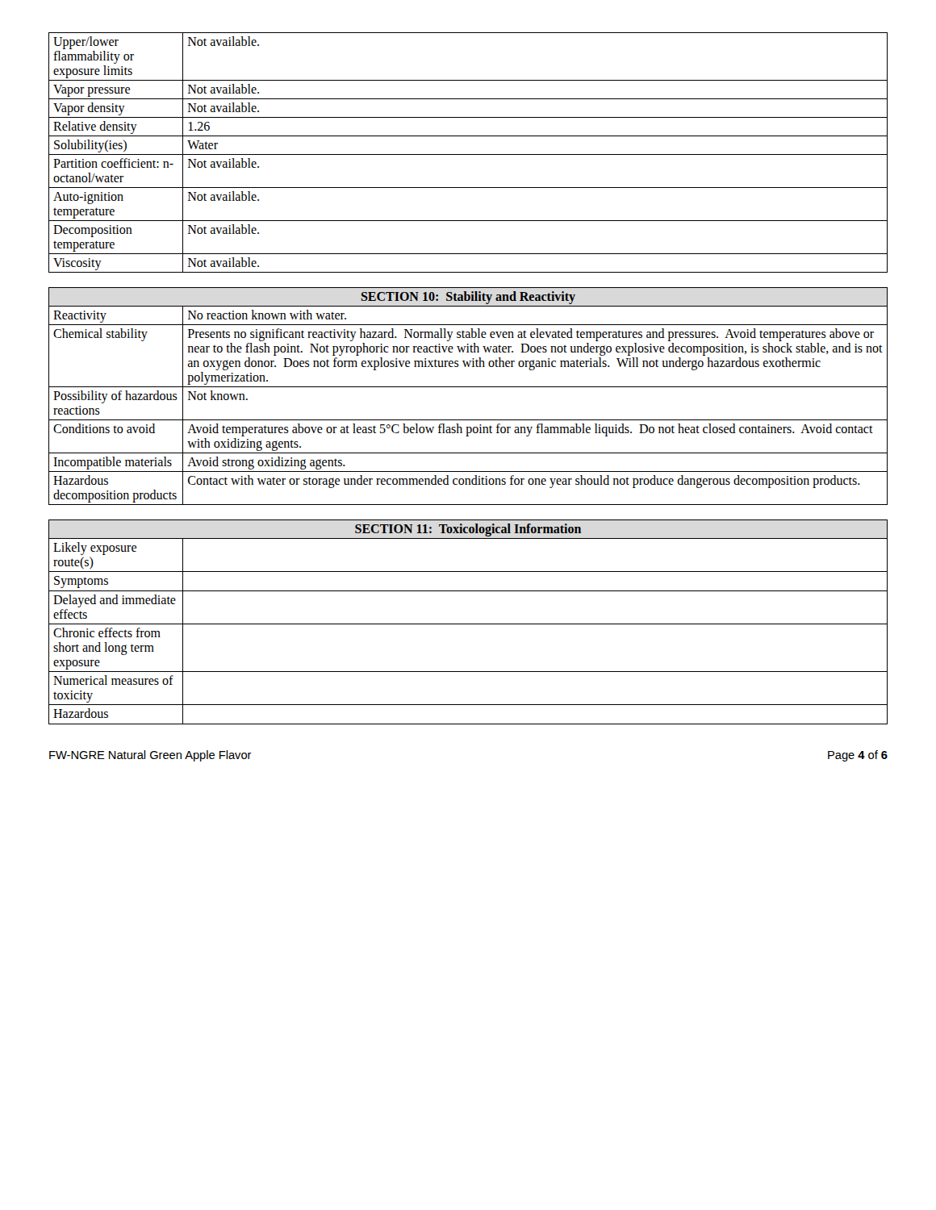| Upper/lower flammability or exposure limits | Not available. |
| Vapor pressure | Not available. |
| Vapor density | Not available. |
| Relative density | 1.26 |
| Solubility(ies) | Water |
| Partition coefficient: n-octanol/water | Not available. |
| Auto-ignition temperature | Not available. |
| Decomposition temperature | Not available. |
| Viscosity | Not available. |
| SECTION 10: Stability and Reactivity |
| Reactivity | No reaction known with water. |
| Chemical stability | Presents no significant reactivity hazard. Normally stable even at elevated temperatures and pressures. Avoid temperatures above or near to the flash point. Not pyrophoric nor reactive with water. Does not undergo explosive decomposition, is shock stable, and is not an oxygen donor. Does not form explosive mixtures with other organic materials. Will not undergo hazardous exothermic polymerization. |
| Possibility of hazardous reactions | Not known. |
| Conditions to avoid | Avoid temperatures above or at least 5°C below flash point for any flammable liquids. Do not heat closed containers. Avoid contact with oxidizing agents. |
| Incompatible materials | Avoid strong oxidizing agents. |
| Hazardous decomposition products | Contact with water or storage under recommended conditions for one year should not produce dangerous decomposition products. |
| SECTION 11: Toxicological Information |
| Likely exposure route(s) | |
| Symptoms | |
| Delayed and immediate effects | |
| Chronic effects from short and long term exposure | |
| Numerical measures of toxicity | |
| Hazardous | |
FW-NGRE Natural Green Apple Flavor Page 4 of 6